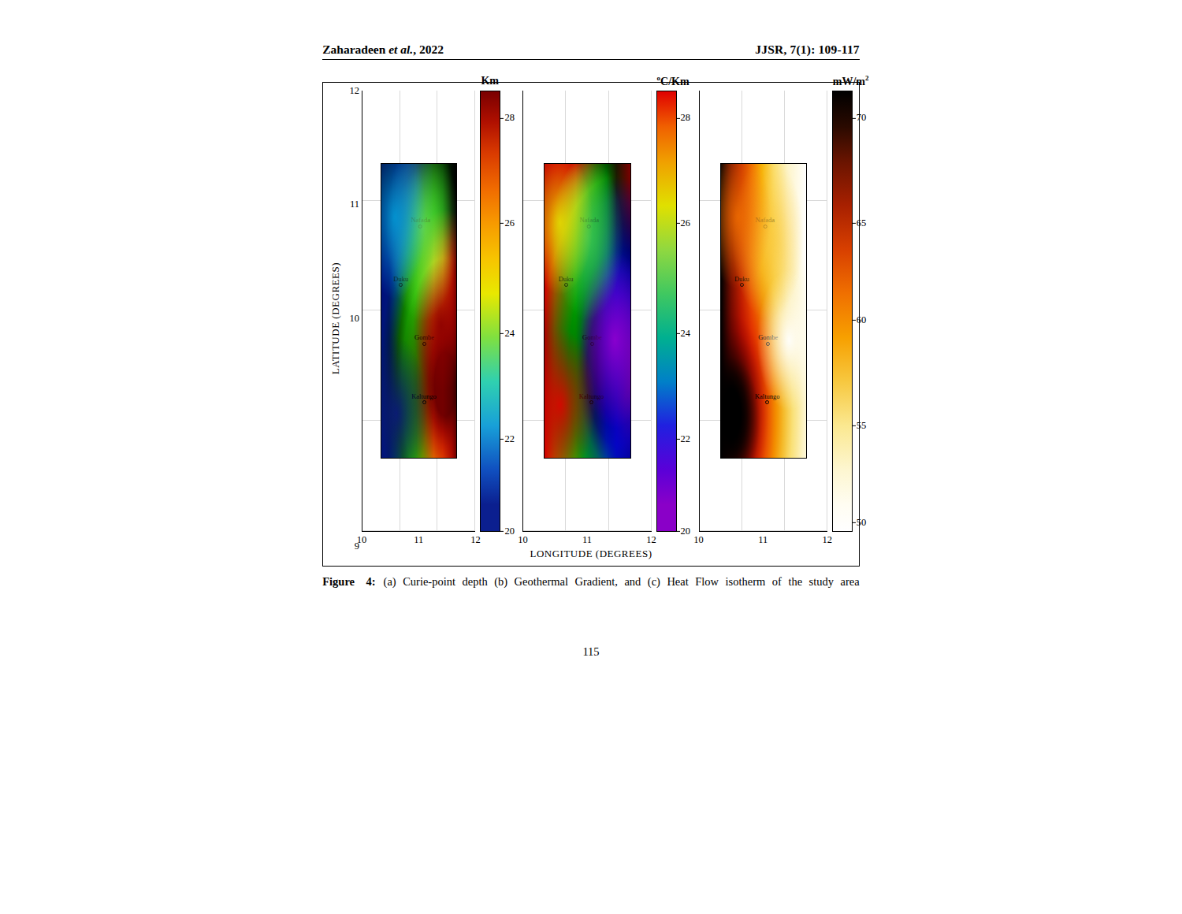Zaharadeen et al., 2022
JJSR, 7(1): 109-117
LATITUDE (DEGREES)
12 11 10 9
Nafada
Duku
Gombe
Kaltungo
10 11 12
Km
28 26 24 22 20
Nafada
Duku
Gombe
Kaltungo
10 11 12
oC/Km
28 26 24 22 20
Nafada
Duku
Gombe
Kaltungo
10 11 12
mW/m2
70 65 60 55 50
LONGITUDE (DEGREES)
Figure 4:
(a) Curie-point depth (b) Geothermal Gradient, and (c) Heat Flow isotherm of the study area
115